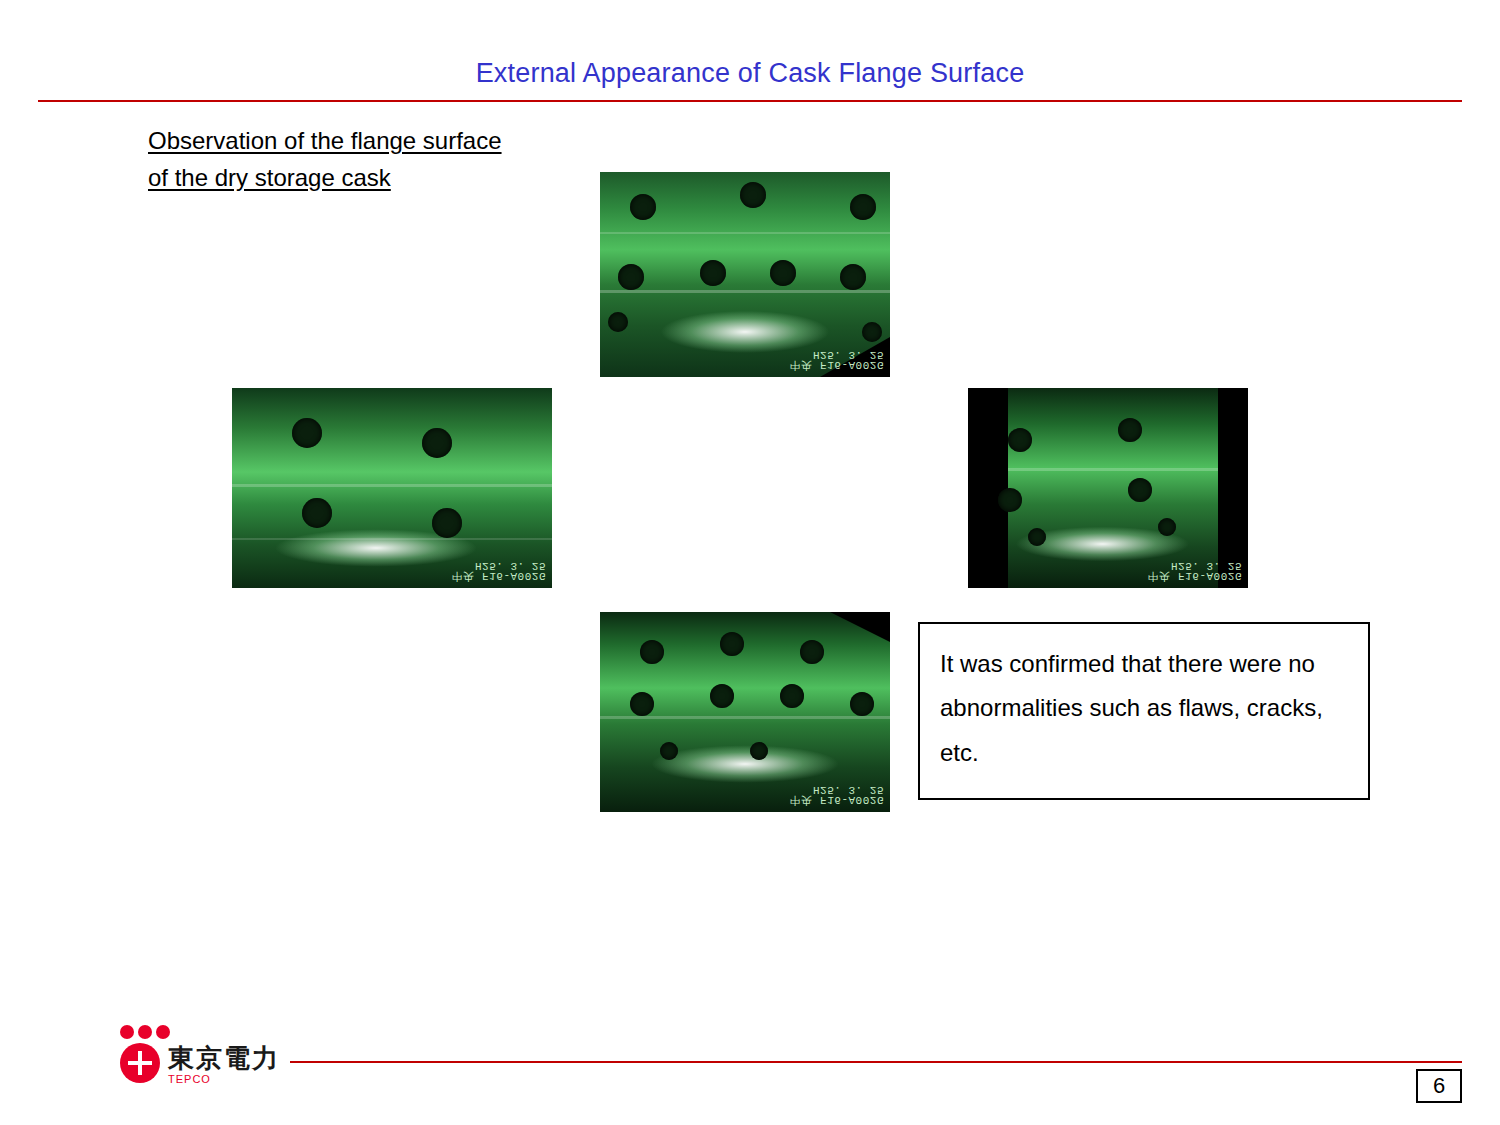External Appearance of Cask Flange Surface
Observation of the flange surface of the dry storage cask
H25. 3. 25
中央 F16-A002G
H25. 3. 25
中央 F16-A002G
H25. 3. 25
中央 F16-A002G
H25. 3. 25
中央 F16-A002G
It was confirmed that there were no abnormalities such as flaws, cracks, etc.
東京電力
TEPCO
6